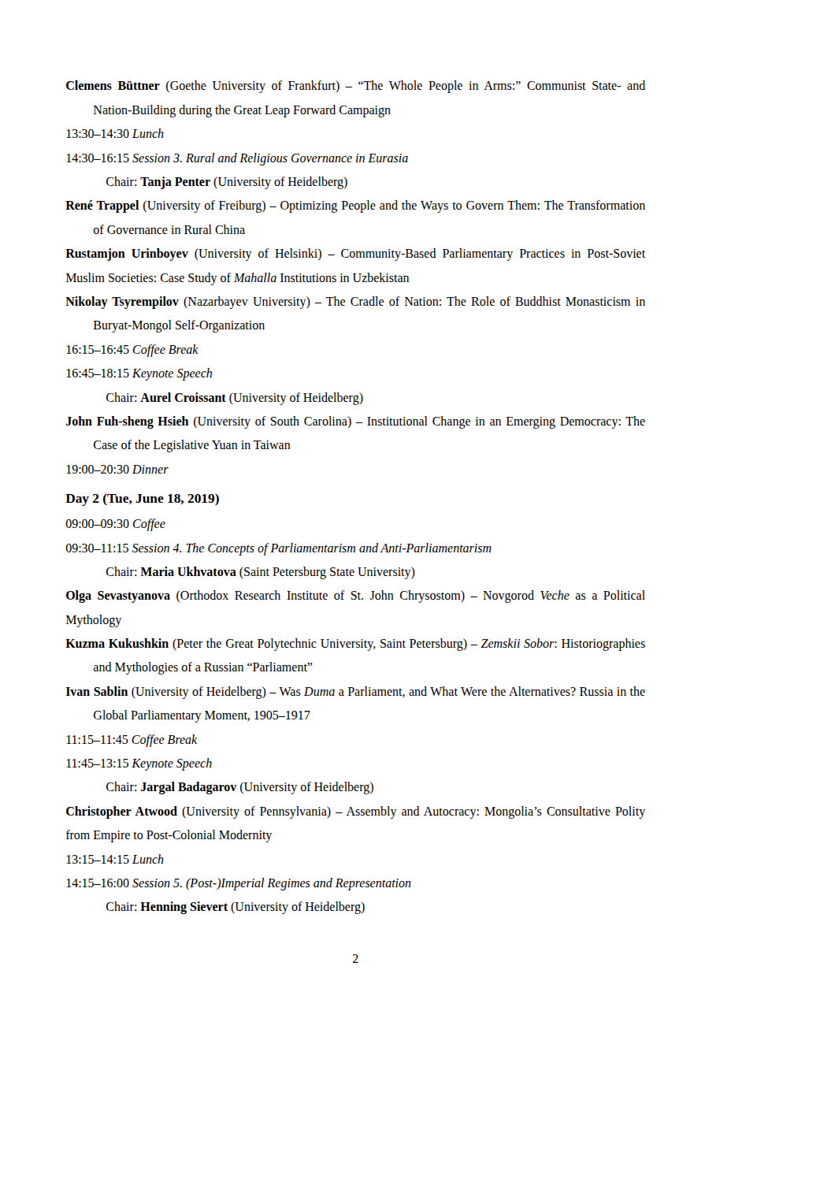Clemens Büttner (Goethe University of Frankfurt) – “The Whole People in Arms:” Communist State- and Nation-Building during the Great Leap Forward Campaign
13:30–14:30 Lunch
14:30–16:15 Session 3. Rural and Religious Governance in Eurasia
Chair: Tanja Penter (University of Heidelberg)
René Trappel (University of Freiburg) – Optimizing People and the Ways to Govern Them: The Transformation of Governance in Rural China
Rustamjon Urinboyev (University of Helsinki) – Community-Based Parliamentary Practices in Post-Soviet Muslim Societies: Case Study of Mahalla Institutions in Uzbekistan
Nikolay Tsyrempilov (Nazarbayev University) – The Cradle of Nation: The Role of Buddhist Monasticism in Buryat-Mongol Self-Organization
16:15–16:45 Coffee Break
16:45–18:15 Keynote Speech
Chair: Aurel Croissant (University of Heidelberg)
John Fuh-sheng Hsieh (University of South Carolina) – Institutional Change in an Emerging Democracy: The Case of the Legislative Yuan in Taiwan
19:00–20:30 Dinner
Day 2 (Tue, June 18, 2019)
09:00–09:30 Coffee
09:30–11:15 Session 4. The Concepts of Parliamentarism and Anti-Parliamentarism
Chair: Maria Ukhvatova (Saint Petersburg State University)
Olga Sevastyanova (Orthodox Research Institute of St. John Chrysostom) – Novgorod Veche as a Political Mythology
Kuzma Kukushkin (Peter the Great Polytechnic University, Saint Petersburg) – Zemskii Sobor: Historiographies and Mythologies of a Russian “Parliament”
Ivan Sablin (University of Heidelberg) – Was Duma a Parliament, and What Were the Alternatives? Russia in the Global Parliamentary Moment, 1905–1917
11:15–11:45 Coffee Break
11:45–13:15 Keynote Speech
Chair: Jargal Badagarov (University of Heidelberg)
Christopher Atwood (University of Pennsylvania) – Assembly and Autocracy: Mongolia’s Consultative Polity from Empire to Post-Colonial Modernity
13:15–14:15 Lunch
14:15–16:00 Session 5. (Post-)Imperial Regimes and Representation
Chair: Henning Sievert (University of Heidelberg)
2